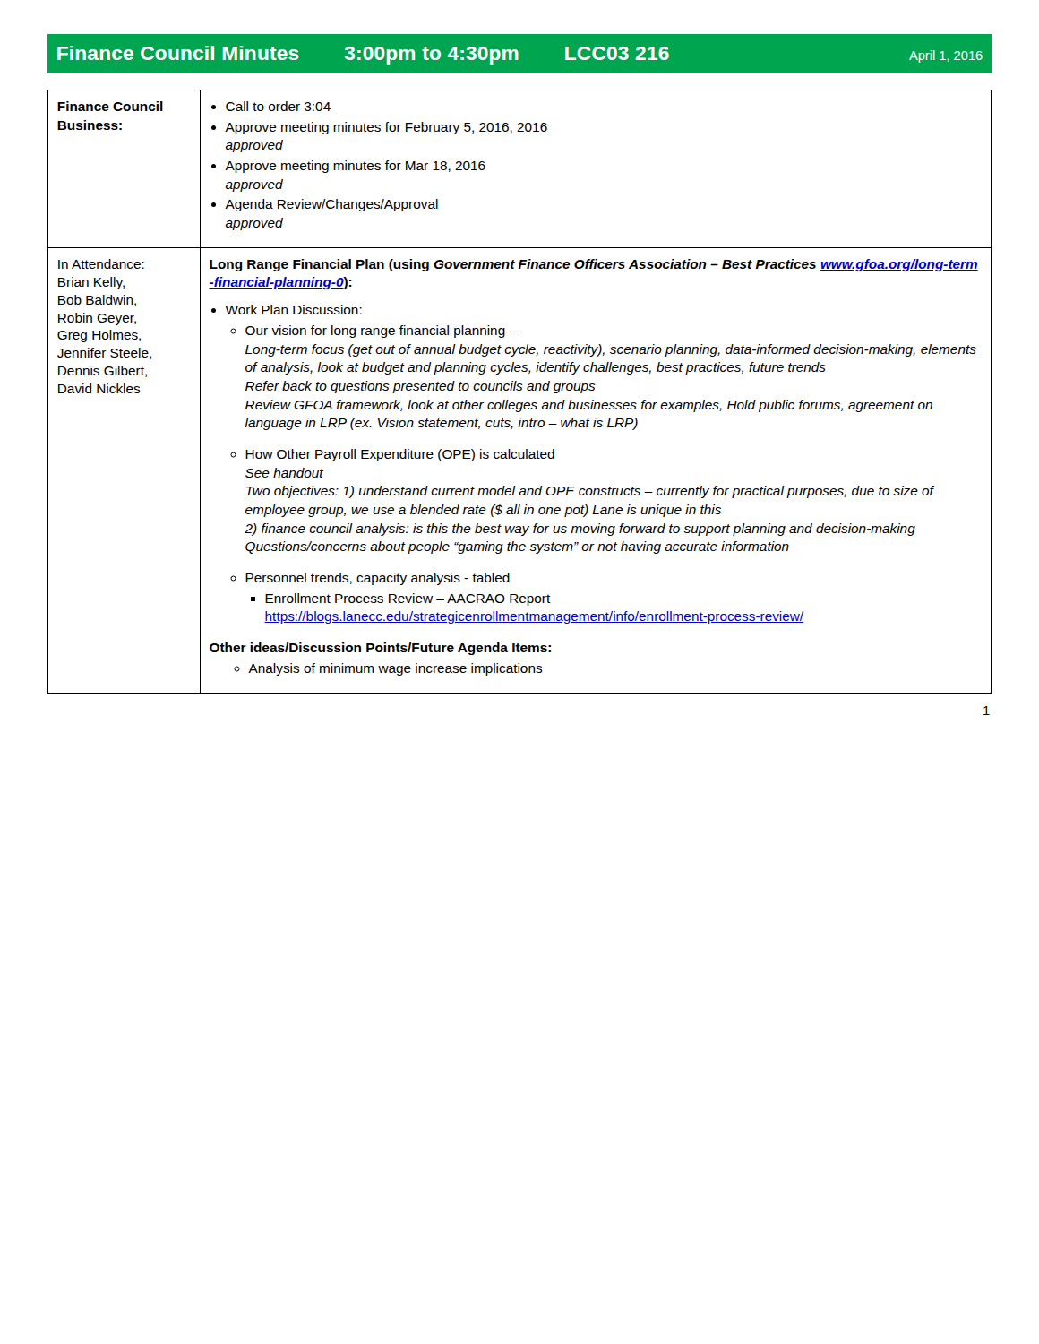Finance Council Minutes 3:00pm to 4:30pm LCC03 216
April 1, 2016
| Finance Council Business: | Call to order 3:04 Approve meeting minutes for February 5, 2016, 2016 approved Approve meeting minutes for Mar 18, 2016 approved Agenda Review/Changes/Approval approved |
| In Attendance: Brian Kelly, Bob Baldwin, Robin Geyer, Greg Holmes, Jennifer Steele, Dennis Gilbert, David Nickles | Long Range Financial Plan (using Government Finance Officers Association – Best Practices www.gfoa.org/long-term-financial-planning-0 ): Work Plan Discussion: Our vision for long range financial planning – Long-term focus (get out of annual budget cycle, reactivity), scenario planning, data-informed decision-making, elements of analysis, look at budget and planning cycles, identify challenges, best practices, future trends Refer back to questions presented to councils and groups Review GFOA framework, look at other colleges and businesses for examples, Hold public forums, agreement on language in LRP (ex. Vision statement, cuts, intro – what is LRP) How Other Payroll Expenditure (OPE) is calculated See handout Two objectives: 1) understand current model and OPE constructs – currently for practical purposes, due to size of employee group, we use a blended rate ($ all in one pot) Lane is unique in this 2) finance council analysis: is this the best way for us moving forward to support planning and decision-making Questions/concerns about people “gaming the system” or not having accurate information Personnel trends, capacity analysis - tabled Enrollment Process Review – AACRAO Report https://blogs.lanecc.edu/strategicenrollmentmanagement/info/enrollment-process-review/ Other ideas/Discussion Points/Future Agenda Items: Analysis of minimum wage increase implications |
1